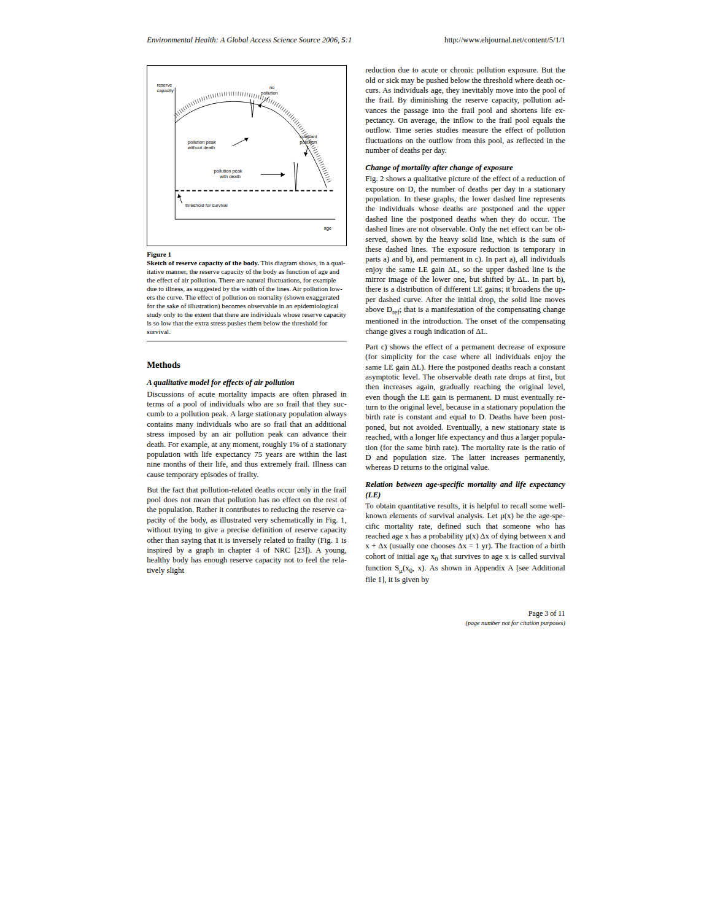Environmental Health: A Global Access Science Source 2006, 5:1
http://www.ehjournal.net/content/5/1/1
reserve capacity age no pollution constant pollution pollution peak without death pollution peak with death threshold for survival
Figure 1
Sketch of reserve capacity of the body. This diagram shows, in a qualitative manner, the reserve capacity of the body as function of age and the effect of air pollution. There are natural fluctuations, for example due to illness, as suggested by the width of the lines. Air pollution lowers the curve. The effect of pollution on mortality (shown exaggerated for the sake of illustration) becomes observable in an epidemiological study only to the extent that there are individuals whose reserve capacity is so low that the extra stress pushes them below the threshold for survival.
Methods
A qualitative model for effects of air pollution
Discussions of acute mortality impacts are often phrased in terms of a pool of individuals who are so frail that they succumb to a pollution peak. A large stationary population always contains many individuals who are so frail that an additional stress imposed by an air pollution peak can advance their death. For example, at any moment, roughly 1% of a stationary population with life expectancy 75 years are within the last nine months of their life, and thus extremely frail. Illness can cause temporary episodes of frailty.
But the fact that pollution-related deaths occur only in the frail pool does not mean that pollution has no effect on the rest of the population. Rather it contributes to reducing the reserve capacity of the body, as illustrated very schematically in Fig. 1, without trying to give a precise definition of reserve capacity other than saying that it is inversely related to frailty (Fig. 1 is inspired by a graph in chapter 4 of NRC [23]). A young, healthy body has enough reserve capacity not to feel the relatively slight
reduction due to acute or chronic pollution exposure. But the old or sick may be pushed below the threshold where death occurs. As individuals age, they inevitably move into the pool of the frail. By diminishing the reserve capacity, pollution advances the passage into the frail pool and shortens life expectancy. On average, the inflow to the frail pool equals the outflow. Time series studies measure the effect of pollution fluctuations on the outflow from this pool, as reflected in the number of deaths per day.
Change of mortality after change of exposure
Fig. 2 shows a qualitative picture of the effect of a reduction of exposure on D, the number of deaths per day in a stationary population. In these graphs, the lower dashed line represents the individuals whose deaths are postponed and the upper dashed line the postponed deaths when they do occur. The dashed lines are not observable. Only the net effect can be observed, shown by the heavy solid line, which is the sum of these dashed lines. The exposure reduction is temporary in parts a) and b), and permanent in c). In part a), all individuals enjoy the same LE gain ΔL, so the upper dashed line is the mirror image of the lower one, but shifted by ΔL. In part b), there is a distribution of different LE gains; it broadens the upper dashed curve. After the initial drop, the solid line moves above Dref; that is a manifestation of the compensating change mentioned in the introduction. The onset of the compensating change gives a rough indication of ΔL.
Part c) shows the effect of a permanent decrease of exposure (for simplicity for the case where all individuals enjoy the same LE gain ΔL). Here the postponed deaths reach a constant asymptotic level. The observable death rate drops at first, but then increases again, gradually reaching the original level, even though the LE gain is permanent. D must eventually return to the original level, because in a stationary population the birth rate is constant and equal to D. Deaths have been postponed, but not avoided. Eventually, a new stationary state is reached, with a longer life expectancy and thus a larger population (for the same birth rate). The mortality rate is the ratio of D and population size. The latter increases permanently, whereas D returns to the original value.
Relation between age-specific mortality and life expectancy (LE)
To obtain quantitative results, it is helpful to recall some well-known elements of survival analysis. Let μ(x) be the age-specific mortality rate, defined such that someone who has reached age x has a probability μ(x) Δx of dying between x and x + Δx (usually one chooses Δx = 1 yr). The fraction of a birth cohort of initial age x0 that survives to age x is called survival function Sμ(x0, x). As shown in Appendix A [see Additional file 1], it is given by
Page 3 of 11
(page number not for citation purposes)